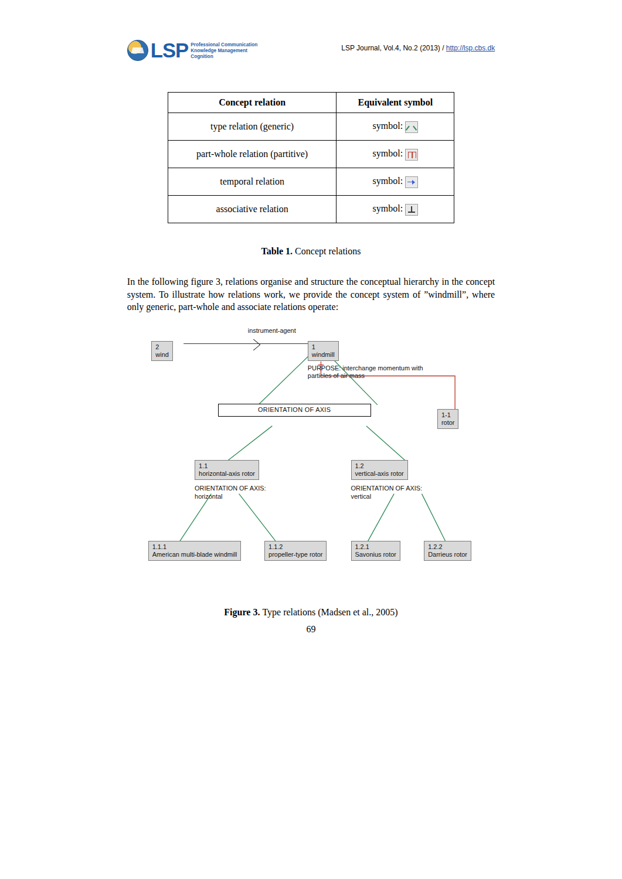LSP
Professional Communication
Knowledge Management
Cognition
LSP Journal, Vol.4, No.2 (2013) / http://lsp.cbs.dk
| Concept relation | Equivalent symbol |
| --- | --- |
| type relation (generic) | symbol: |
| part-whole relation (partitive) | symbol: |
| temporal relation | symbol: |
| associative relation | symbol: |
Table 1. Concept relations
In the following figure 3, relations organise and structure the conceptual hierarchy in the concept system. To illustrate how relations work, we provide the concept system of ”windmill”, where only generic, part-whole and associate relations operate:
instrument-agent
2wind
1windmill
PURPOSE: interchange momentum with
particles of air mass
ORIENTATION OF AXIS
1-1rotor
1.1horizontal-axis rotor
ORIENTATION OF AXIS:
horizontal
1.2vertical-axis rotor
ORIENTATION OF AXIS:
vertical
1.1.1 American multi-blade windmill
1.1.2propeller-type rotor
1.2.1 Savonius rotor
1.2.2 Darrieus rotor
Figure 3. Type relations (Madsen et al., 2005)
69